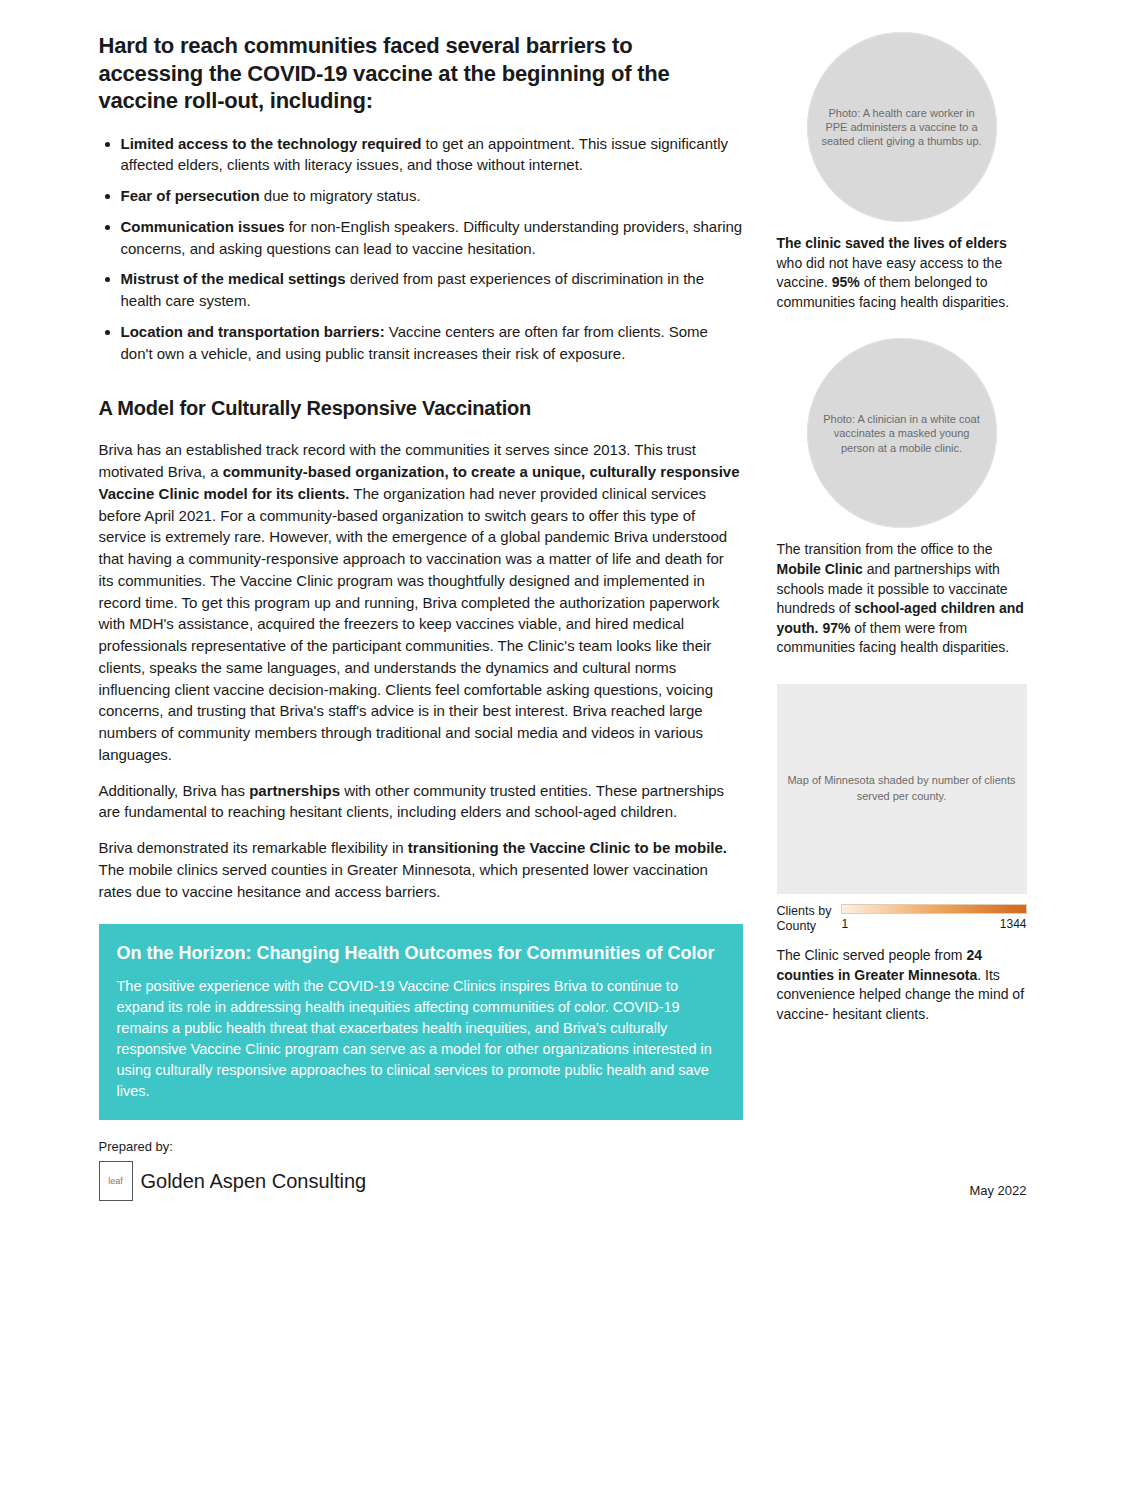Hard to reach communities faced several barriers to accessing the COVID-19 vaccine at the beginning of the vaccine roll-out, including:
Limited access to the technology required to get an appointment. This issue significantly affected elders, clients with literacy issues, and those without internet.
Fear of persecution due to migratory status.
Communication issues for non-English speakers. Difficulty understanding providers, sharing concerns, and asking questions can lead to vaccine hesitation.
Mistrust of the medical settings derived from past experiences of discrimination in the health care system.
Location and transportation barriers: Vaccine centers are often far from clients. Some don't own a vehicle, and using public transit increases their risk of exposure.
A Model for Culturally Responsive Vaccination
Briva has an established track record with the communities it serves since 2013. This trust motivated Briva, a community-based organization, to create a unique, culturally responsive Vaccine Clinic model for its clients. The organization had never provided clinical services before April 2021. For a community-based organization to switch gears to offer this type of service is extremely rare. However, with the emergence of a global pandemic Briva understood that having a community-responsive approach to vaccination was a matter of life and death for its communities. The Vaccine Clinic program was thoughtfully designed and implemented in record time. To get this program up and running, Briva completed the authorization paperwork with MDH's assistance, acquired the freezers to keep vaccines viable, and hired medical professionals representative of the participant communities. The Clinic's team looks like their clients, speaks the same languages, and understands the dynamics and cultural norms influencing client vaccine decision-making. Clients feel comfortable asking questions, voicing concerns, and trusting that Briva's staff's advice is in their best interest. Briva reached large numbers of community members through traditional and social media and videos in various languages.
Additionally, Briva has partnerships with other community trusted entities. These partnerships are fundamental to reaching hesitant clients, including elders and school-aged children.
Briva demonstrated its remarkable flexibility in transitioning the Vaccine Clinic to be mobile. The mobile clinics served counties in Greater Minnesota, which presented lower vaccination rates due to vaccine hesitance and access barriers.
On the Horizon: Changing Health Outcomes for Communities of Color
The positive experience with the COVID-19 Vaccine Clinics inspires Briva to continue to expand its role in addressing health inequities affecting communities of color. COVID-19 remains a public health threat that exacerbates health inequities, and Briva's culturally responsive Vaccine Clinic program can serve as a model for other organizations interested in using culturally responsive approaches to clinical services to promote public health and save lives.
Photo: A health care worker in PPE administers a vaccine to a seated client giving a thumbs up.
The clinic saved the lives of elders who did not have easy access to the vaccine. 95% of them belonged to communities facing health disparities.
Photo: A clinician in a white coat vaccinates a masked young person at a mobile clinic.
The transition from the office to the Mobile Clinic and partnerships with schools made it possible to vaccinate hundreds of school-aged children and youth. 97% of them were from communities facing health disparities.
Map of Minnesota shaded by number of clients served per county.
Clients by
County
1 1344
The Clinic served people from 24 counties in Greater Minnesota. Its convenience helped change the mind of vaccine- hesitant clients.
Prepared by:
leaf Golden Aspen Consulting
May 2022